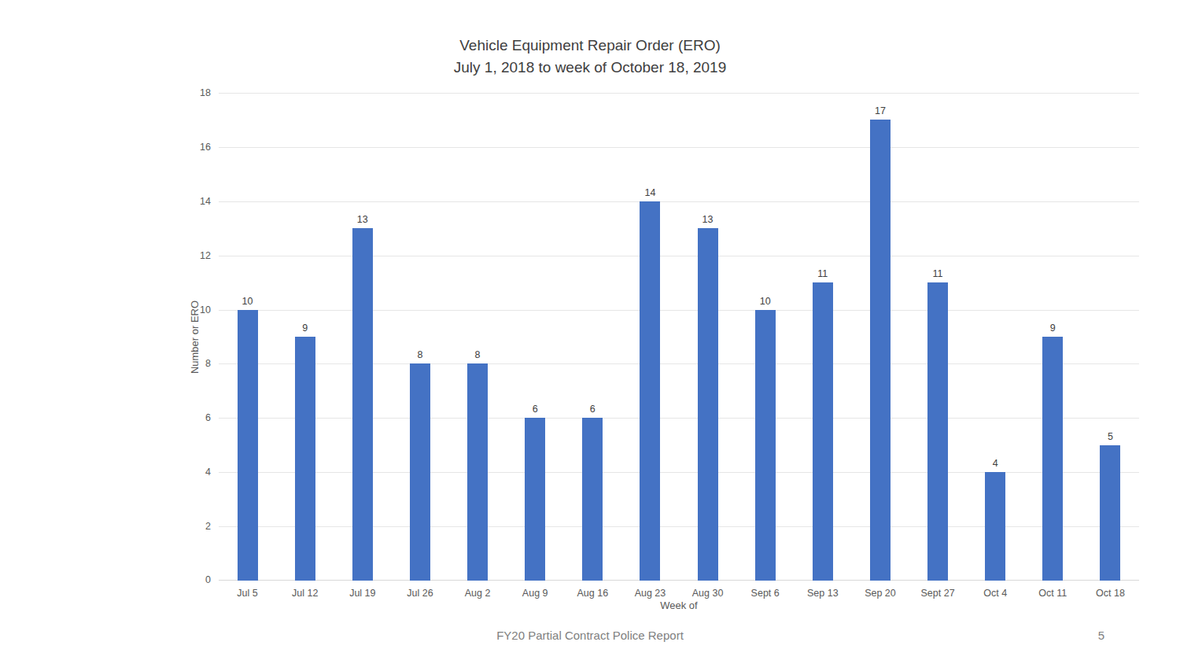Vehicle Equipment Repair Order (ERO)
July 1, 2018 to week of October 18, 2019
Number or ERO
18
16
14
12
10
8
6
4
2
0
10
Jul 5
9
Jul 12
13
Jul 19
8
Jul 26
8
Aug 2
6
Aug 9
6
Aug 16
14
Aug 23
13
Aug 30
10
Sept 6
11
Sep 13
17
Sep 20
11
Sept 27
4
Oct 4
9
Oct 11
5
Oct 18
Week of
FY20 Partial Contract Police Report
5